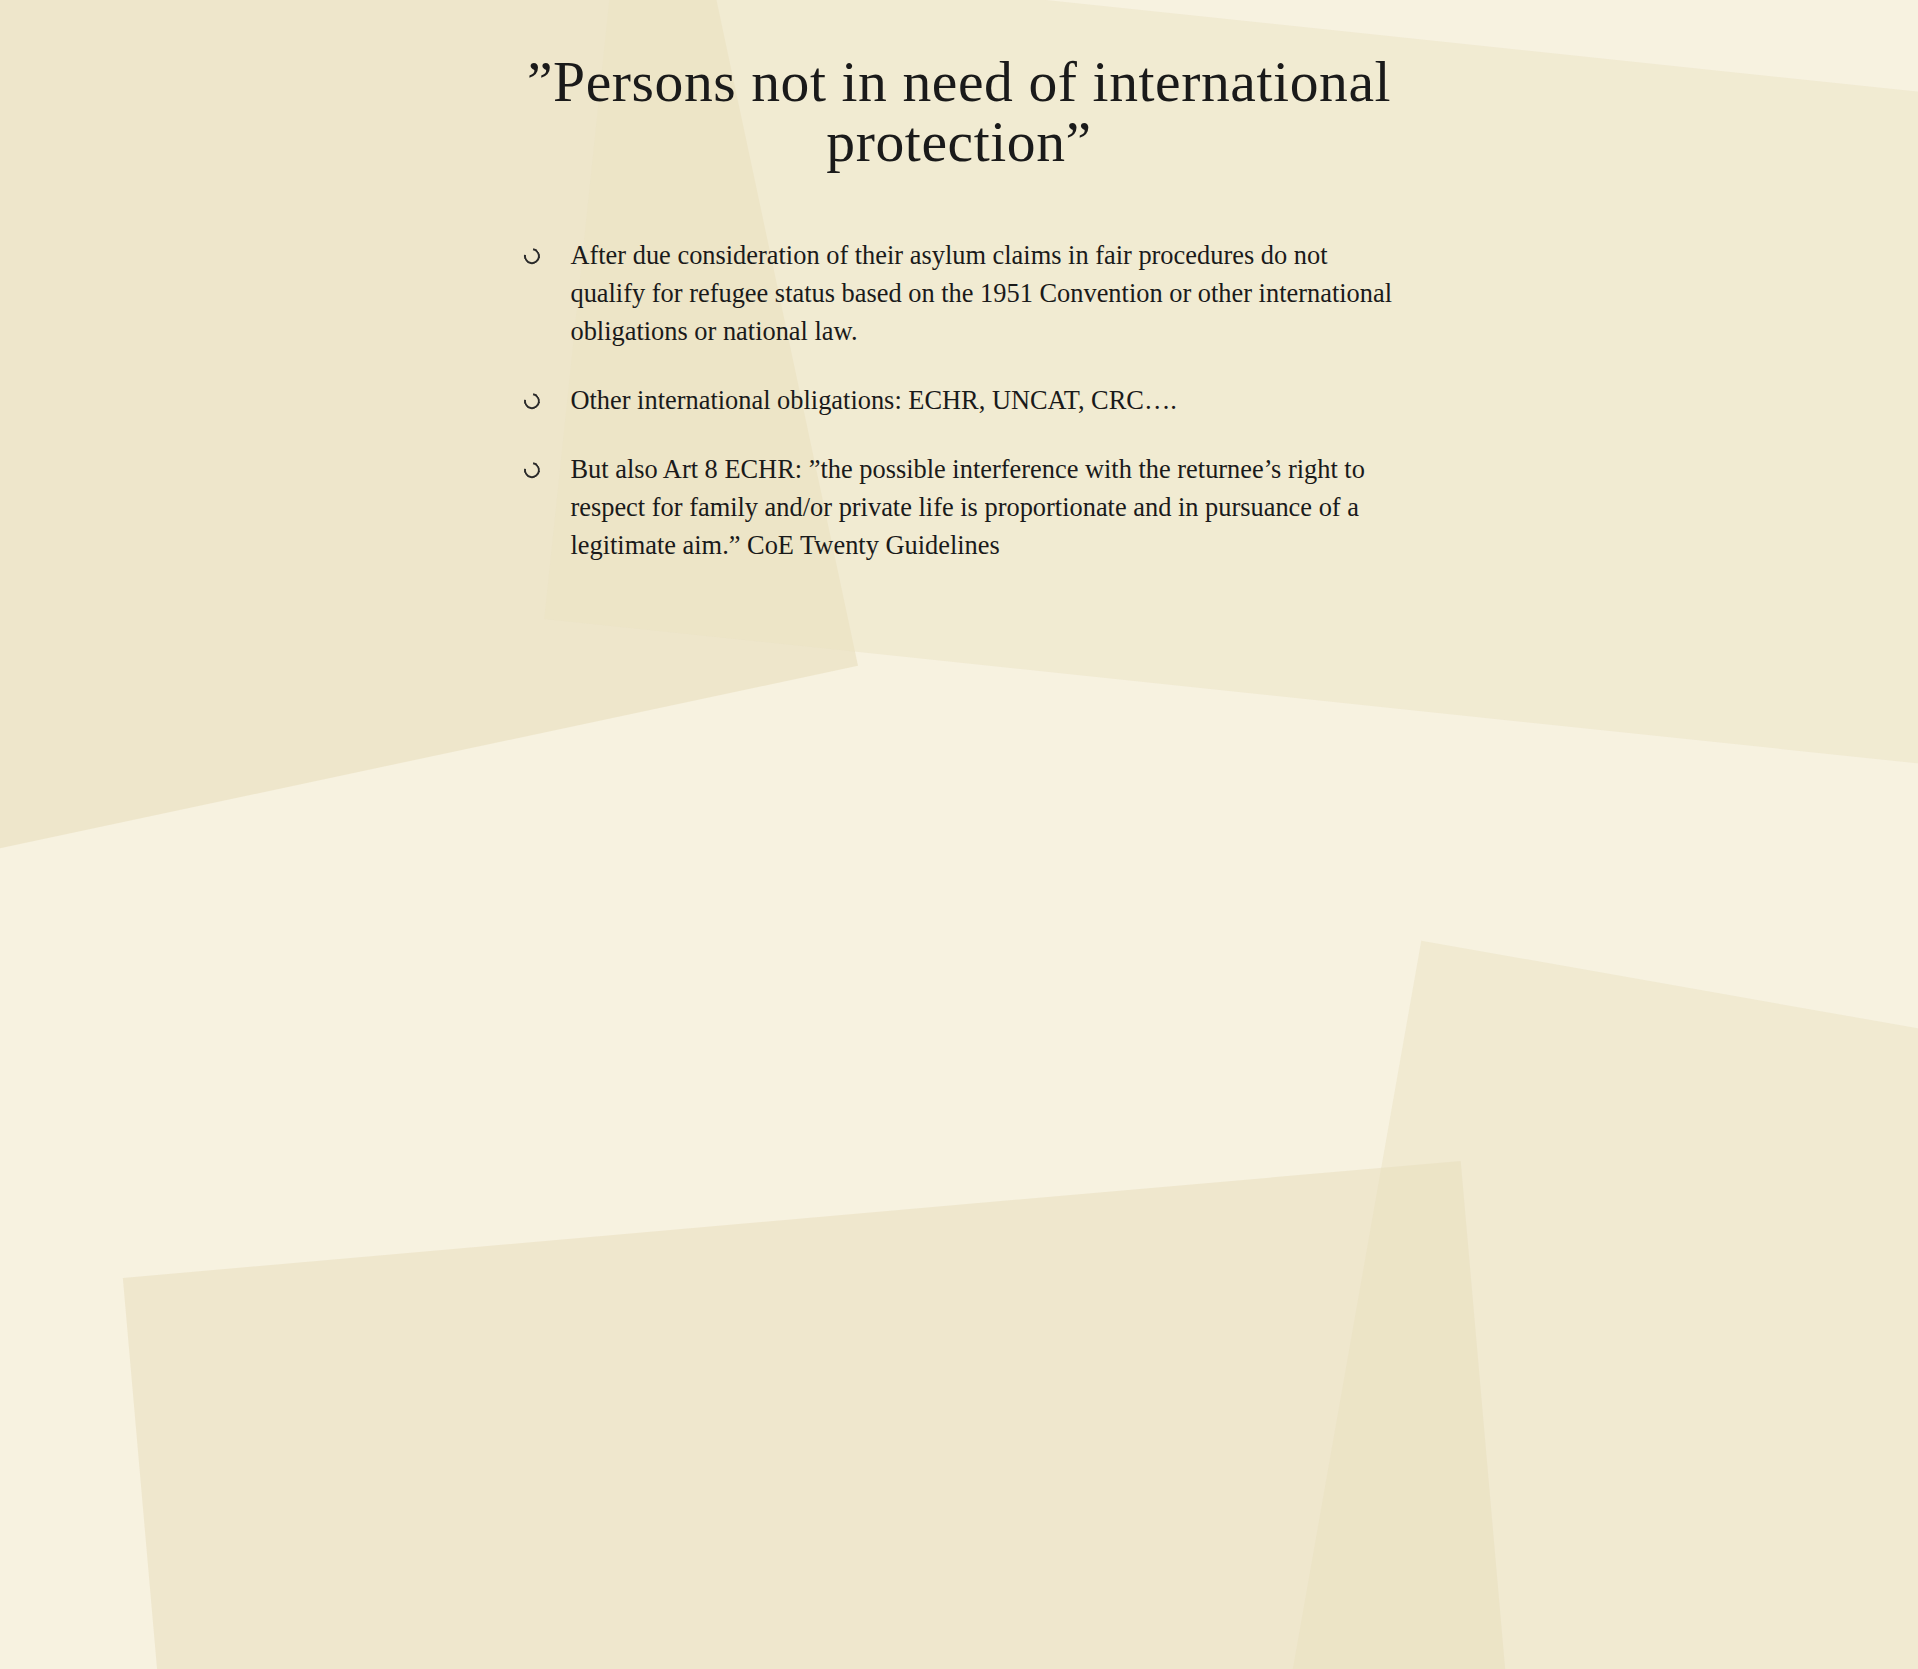”Persons not in need of international protection”
After due consideration of their asylum claims in fair procedures do not qualify for refugee status based on the 1951 Convention or other international obligations or national law.
Other international obligations: ECHR, UNCAT, CRC….
But also Art 8 ECHR: ”the possible interference with the returnee’s right to respect for family and/or private life is proportionate and in pursuance of a legitimate aim.” CoE Twenty Guidelines